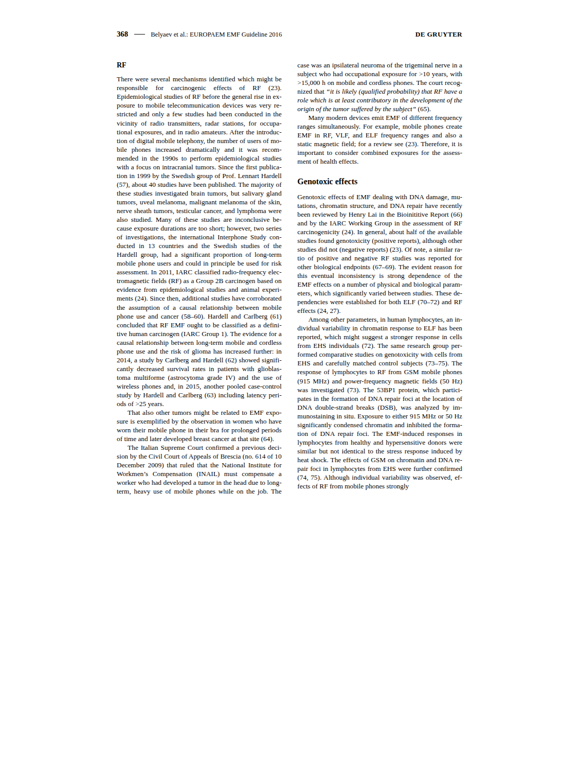368 Belyaev et al.: EUROPAEM EMF Guideline 2016
DE GRUYTER
RF
There were several mechanisms identified which might be responsible for carcinogenic effects of RF (23). Epidemiological studies of RF before the general rise in exposure to mobile telecommunication devices was very restricted and only a few studies had been conducted in the vicinity of radio transmitters, radar stations, for occupational exposures, and in radio amateurs. After the introduction of digital mobile telephony, the number of users of mobile phones increased dramatically and it was recommended in the 1990s to perform epidemiological studies with a focus on intracranial tumors. Since the first publication in 1999 by the Swedish group of Prof. Lennart Hardell (57), about 40 studies have been published. The majority of these studies investigated brain tumors, but salivary gland tumors, uveal melanoma, malignant melanoma of the skin, nerve sheath tumors, testicular cancer, and lymphoma were also studied. Many of these studies are inconclusive because exposure durations are too short; however, two series of investigations, the international Interphone Study conducted in 13 countries and the Swedish studies of the Hardell group, had a significant proportion of long-term mobile phone users and could in principle be used for risk assessment. In 2011, IARC classified radio-frequency electromagnetic fields (RF) as a Group 2B carcinogen based on evidence from epidemiological studies and animal experiments (24). Since then, additional studies have corroborated the assumption of a causal relationship between mobile phone use and cancer (58–60). Hardell and Carlberg (61) concluded that RF EMF ought to be classified as a definitive human carcinogen (IARC Group 1). The evidence for a causal relationship between long-term mobile and cordless phone use and the risk of glioma has increased further: in 2014, a study by Carlberg and Hardell (62) showed significantly decreased survival rates in patients with glioblastoma multiforme (astrocytoma grade IV) and the use of wireless phones and, in 2015, another pooled case-control study by Hardell and Carlberg (63) including latency periods of >25 years.
That also other tumors might be related to EMF exposure is exemplified by the observation in women who have worn their mobile phone in their bra for prolonged periods of time and later developed breast cancer at that site (64).
The Italian Supreme Court confirmed a previous decision by the Civil Court of Appeals of Brescia (no. 614 of 10 December 2009) that ruled that the National Institute for Workmen’s Compensation (INAIL) must compensate a worker who had developed a tumor in the head due to long-term, heavy use of mobile phones while on the job. The case was an ipsilateral neuroma of the trigeminal nerve in a subject who had occupational exposure for >10 years, with >15,000 h on mobile and cordless phones. The court recognized that “it is likely (qualified probability) that RF have a role which is at least contributory in the development of the origin of the tumor suffered by the subject” (65).
Many modern devices emit EMF of different frequency ranges simultaneously. For example, mobile phones create EMF in RF, VLF, and ELF frequency ranges and also a static magnetic field; for a review see (23). Therefore, it is important to consider combined exposures for the assessment of health effects.
Genotoxic effects
Genotoxic effects of EMF dealing with DNA damage, mutations, chromatin structure, and DNA repair have recently been reviewed by Henry Lai in the Bioinititive Report (66) and by the IARC Working Group in the assessment of RF carcinogenicity (24). In general, about half of the available studies found genotoxicity (positive reports), although other studies did not (negative reports) (23). Of note, a similar ratio of positive and negative RF studies was reported for other biological endpoints (67–69). The evident reason for this eventual inconsistency is strong dependence of the EMF effects on a number of physical and biological parameters, which significantly varied between studies. These dependencies were established for both ELF (70–72) and RF effects (24, 27).
Among other parameters, in human lymphocytes, an individual variability in chromatin response to ELF has been reported, which might suggest a stronger response in cells from EHS individuals (72). The same research group performed comparative studies on genotoxicity with cells from EHS and carefully matched control subjects (73–75). The response of lymphocytes to RF from GSM mobile phones (915 MHz) and power-frequency magnetic fields (50 Hz) was investigated (73). The 53BP1 protein, which participates in the formation of DNA repair foci at the location of DNA double-strand breaks (DSB), was analyzed by immunostaining in situ. Exposure to either 915 MHz or 50 Hz significantly condensed chromatin and inhibited the formation of DNA repair foci. The EMF-induced responses in lymphocytes from healthy and hypersensitive donors were similar but not identical to the stress response induced by heat shock. The effects of GSM on chromatin and DNA repair foci in lymphocytes from EHS were further confirmed (74, 75). Although individual variability was observed, effects of RF from mobile phones strongly